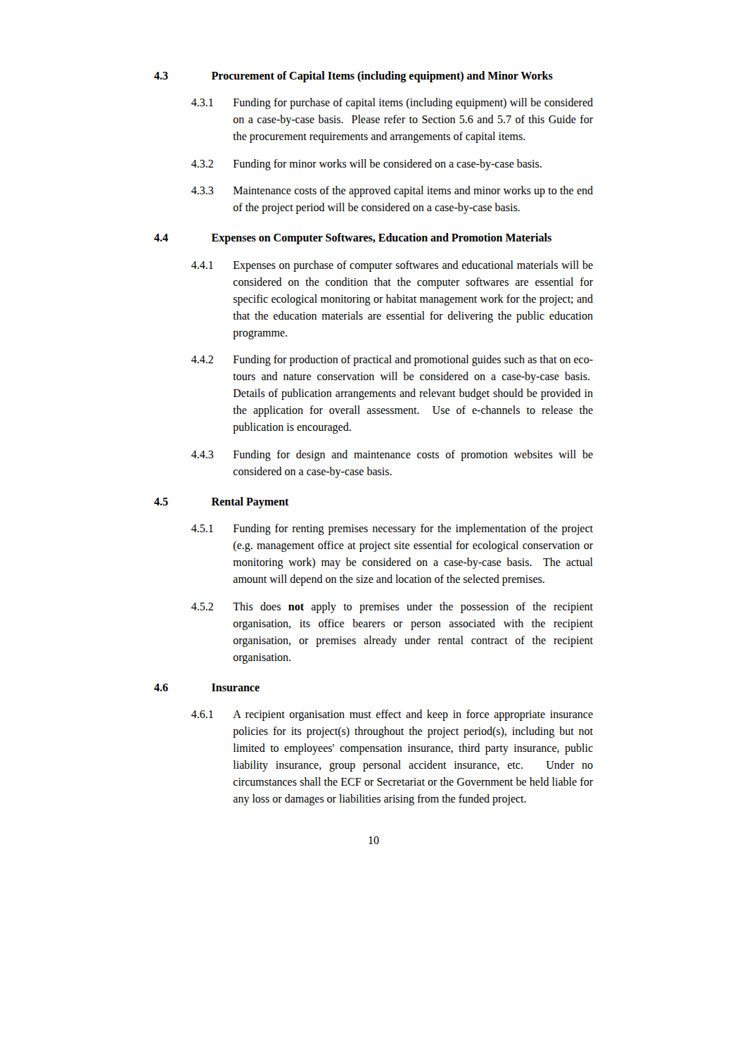4.3 Procurement of Capital Items (including equipment) and Minor Works
4.3.1 Funding for purchase of capital items (including equipment) will be considered on a case-by-case basis. Please refer to Section 5.6 and 5.7 of this Guide for the procurement requirements and arrangements of capital items.
4.3.2 Funding for minor works will be considered on a case-by-case basis.
4.3.3 Maintenance costs of the approved capital items and minor works up to the end of the project period will be considered on a case-by-case basis.
4.4 Expenses on Computer Softwares, Education and Promotion Materials
4.4.1 Expenses on purchase of computer softwares and educational materials will be considered on the condition that the computer softwares are essential for specific ecological monitoring or habitat management work for the project; and that the education materials are essential for delivering the public education programme.
4.4.2 Funding for production of practical and promotional guides such as that on eco-tours and nature conservation will be considered on a case-by-case basis. Details of publication arrangements and relevant budget should be provided in the application for overall assessment. Use of e-channels to release the publication is encouraged.
4.4.3 Funding for design and maintenance costs of promotion websites will be considered on a case-by-case basis.
4.5 Rental Payment
4.5.1 Funding for renting premises necessary for the implementation of the project (e.g. management office at project site essential for ecological conservation or monitoring work) may be considered on a case-by-case basis. The actual amount will depend on the size and location of the selected premises.
4.5.2 This does not apply to premises under the possession of the recipient organisation, its office bearers or person associated with the recipient organisation, or premises already under rental contract of the recipient organisation.
4.6 Insurance
4.6.1 A recipient organisation must effect and keep in force appropriate insurance policies for its project(s) throughout the project period(s), including but not limited to employees' compensation insurance, third party insurance, public liability insurance, group personal accident insurance, etc. Under no circumstances shall the ECF or Secretariat or the Government be held liable for any loss or damages or liabilities arising from the funded project.
10